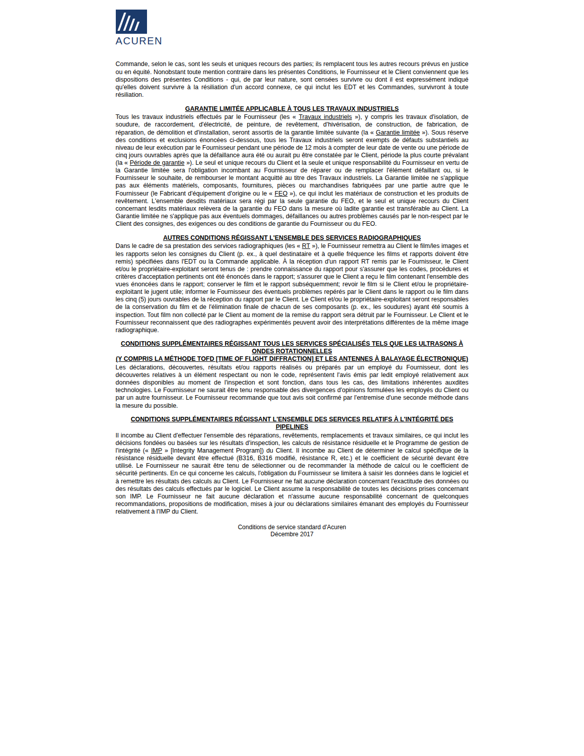ACUREN
Commande, selon le cas, sont les seuls et uniques recours des parties; ils remplacent tous les autres recours prévus en justice ou en équité. Nonobstant toute mention contraire dans les présentes Conditions, le Fournisseur et le Client conviennent que les dispositions des présentes Conditions - qui, de par leur nature, sont censées survivre ou dont il est expressément indiqué qu'elles doivent survivre à la résiliation d'un accord connexe, ce qui inclut les EDT et les Commandes, survivront à toute résiliation.
GARANTIE LIMITÉE APPLICABLE À TOUS LES TRAVAUX INDUSTRIELS
Tous les travaux industriels effectués par le Fournisseur (les « Travaux industriels »), y compris les travaux d'isolation, de soudure, de raccordement, d'électricité, de peinture, de revêtement, d'hivérisation, de construction, de fabrication, de réparation, de démolition et d'installation, seront assortis de la garantie limitée suivante (la « Garantie limitée »). Sous réserve des conditions et exclusions énoncées ci-dessous, tous les Travaux industriels seront exempts de défauts substantiels au niveau de leur exécution par le Fournisseur pendant une période de 12 mois à compter de leur date de vente ou une période de cinq jours ouvrables après que la défaillance aura été ou aurait pu être constatée par le Client, période la plus courte prévalant (la « Période de garantie »). Le seul et unique recours du Client et la seule et unique responsabilité du Fournisseur en vertu de la Garantie limitée sera l'obligation incombant au Fournisseur de réparer ou de remplacer l'élément défaillant ou, si le Fournisseur le souhaite, de rembourser le montant acquitté au titre des Travaux industriels. La Garantie limitée ne s'applique pas aux éléments matériels, composants, fournitures, pièces ou marchandises fabriquées par une partie autre que le Fournisseur (le Fabricant d'équipement d'origine ou le « FEO »), ce qui inclut les matériaux de construction et les produits de revêtement. L'ensemble desdits matériaux sera régi par la seule garantie du FEO, et le seul et unique recours du Client concernant lesdits matériaux relèvera de la garantie du FEO dans la mesure où ladite garantie est transférable au Client. La Garantie limitée ne s'applique pas aux éventuels dommages, défaillances ou autres problèmes causés par le non-respect par le Client des consignes, des exigences ou des conditions de garantie du Fournisseur ou du FEO.
AUTRES CONDITIONS RÉGISSANT L'ENSEMBLE DES SERVICES RADIOGRAPHIQUES
Dans le cadre de sa prestation des services radiographiques (les « RT »), le Fournisseur remettra au Client le film/les images et les rapports selon les consignes du Client (p. ex., à quel destinataire et à quelle fréquence les films et rapports doivent être remis) spécifiées dans l'EDT ou la Commande applicable. À la réception d'un rapport RT remis par le Fournisseur, le Client et/ou le propriétaire-exploitant seront tenus de : prendre connaissance du rapport pour s'assurer que les codes, procédures et critères d'acceptation pertinents ont été énoncés dans le rapport; s'assurer que le Client a reçu le film contenant l'ensemble des vues énoncées dans le rapport; conserver le film et le rapport subséquemment; revoir le film si le Client et/ou le propriétaire-exploitant le jugent utile; informer le Fournisseur des éventuels problèmes repérés par le Client dans le rapport ou le film dans les cinq (5) jours ouvrables de la réception du rapport par le Client. Le Client et/ou le propriétaire-exploitant seront responsables de la conservation du film et de l'élimination finale de chacun de ses composants (p. ex., les soudures) ayant été soumis à inspection. Tout film non collecté par le Client au moment de la remise du rapport sera détruit par le Fournisseur. Le Client et le Fournisseur reconnaissent que des radiographes expérimentés peuvent avoir des interprétations différentes de la même image radiographique.
CONDITIONS SUPPLÉMENTAIRES RÉGISSANT TOUS LES SERVICES SPÉCIALISÉS TELS QUE LES ULTRASONS À ONDES ROTATIONNELLES
(Y COMPRIS LA MÉTHODE TOFD [TIME OF FLIGHT DIFFRACTION] ET LES ANTENNES À BALAYAGE ÉLECTRONIQUE)
Les déclarations, découvertes, résultats et/ou rapports réalisés ou préparés par un employé du Fournisseur, dont les découvertes relatives à un élément respectant ou non le code, représentent l'avis émis par ledit employé relativement aux données disponibles au moment de l'inspection et sont fonction, dans tous les cas, des limitations inhérentes auxdites technologies. Le Fournisseur ne saurait être tenu responsable des divergences d'opinions formulées les employés du Client ou par un autre fournisseur. Le Fournisseur recommande que tout avis soit confirmé par l'entremise d'une seconde méthode dans la mesure du possible.
CONDITIONS SUPPLÉMENTAIRES RÉGISSANT L'ENSEMBLE DES SERVICES RELATIFS À L'INTÉGRITÉ DES PIPELINES
Il incombe au Client d'effectuer l'ensemble des réparations, revêtements, remplacements et travaux similaires, ce qui inclut les décisions fondées ou basées sur les résultats d'inspection, les calculs de résistance résiduelle et le Programme de gestion de l'intégrité (« IMP » [Integrity Management Program]) du Client. Il incombe au Client de déterminer le calcul spécifique de la résistance résiduelle devant être effectué (B316, B316 modifié, résistance R, etc.) et le coefficient de sécurité devant être utilisé. Le Fournisseur ne saurait être tenu de sélectionner ou de recommander la méthode de calcul ou le coefficient de sécurité pertinents. En ce qui concerne les calculs, l'obligation du Fournisseur se limitera à saisir les données dans le logiciel et à remettre les résultats des calculs au Client. Le Fournisseur ne fait aucune déclaration concernant l'exactitude des données ou des résultats des calculs effectués par le logiciel. Le Client assume la responsabilité de toutes les décisions prises concernant son IMP. Le Fournisseur ne fait aucune déclaration et n'assume aucune responsabilité concernant de quelconques recommandations, propositions de modification, mises à jour ou déclarations similaires émanant des employés du Fournisseur relativement à l'IMP du Client.
Conditions de service standard d'Acuren
Décembre 2017